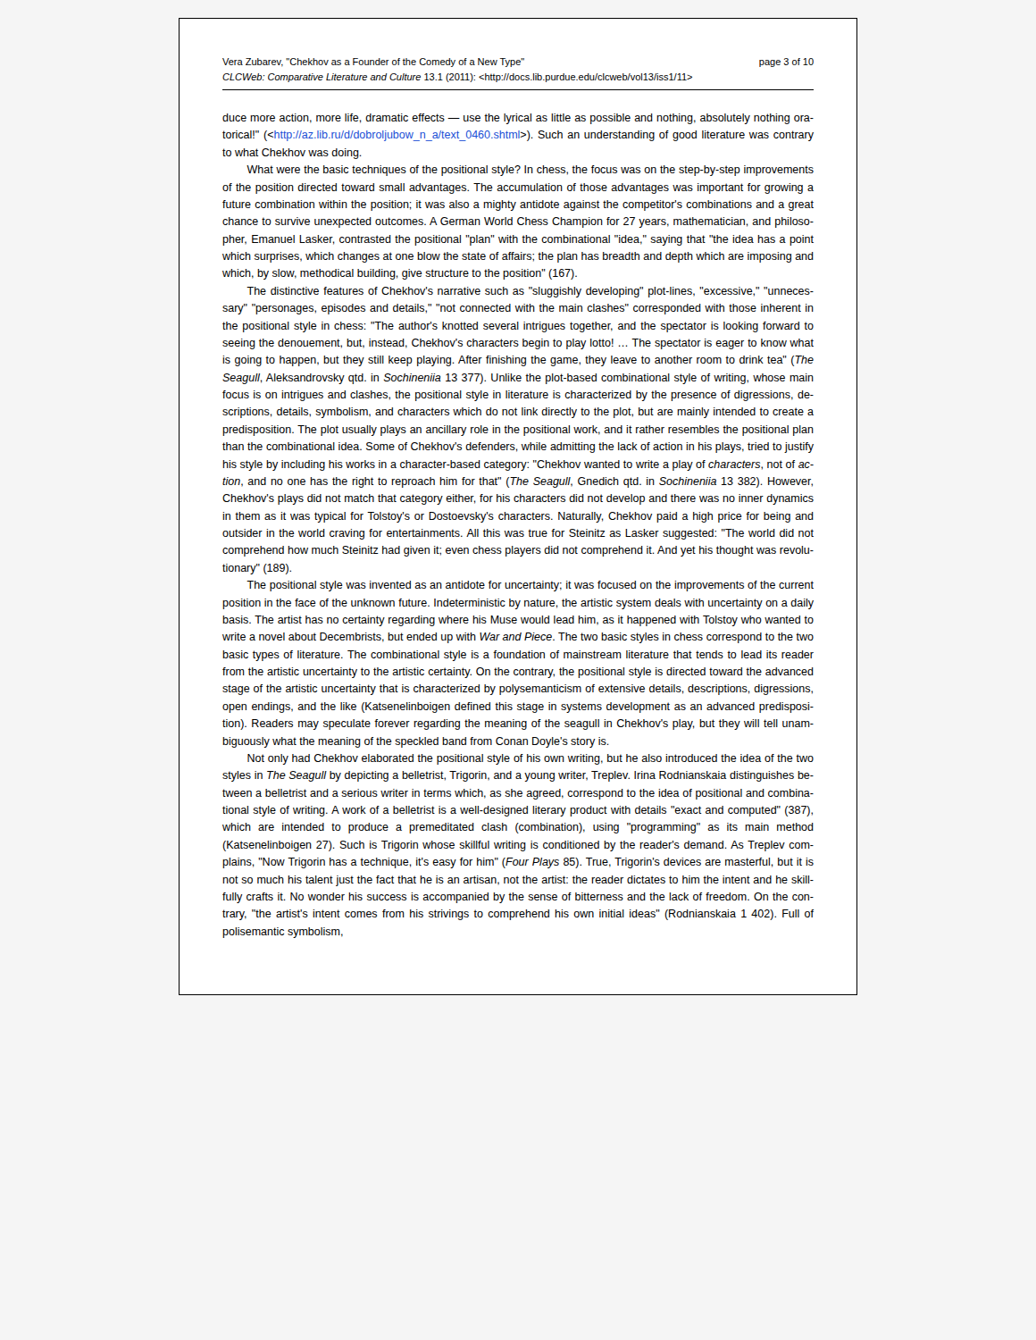Vera Zubarev, "Chekhov as a Founder of the Comedy of a New Type"
page 3 of 10
CLCWeb: Comparative Literature and Culture 13.1 (2011): <http://docs.lib.purdue.edu/clcweb/vol13/iss1/11>
duce more action, more life, dramatic effects — use the lyrical as little as possible and nothing, absolutely nothing oratorical!" (<http://az.lib.ru/d/dobroljubow_n_a/text_0460.shtml>). Such an understanding of good literature was contrary to what Chekhov was doing.
What were the basic techniques of the positional style? In chess, the focus was on the step-by-step improvements of the position directed toward small advantages. The accumulation of those advantages was important for growing a future combination within the position; it was also a mighty antidote against the competitor's combinations and a great chance to survive unexpected outcomes. A German World Chess Champion for 27 years, mathematician, and philosopher, Emanuel Lasker, contrasted the positional "plan" with the combinational "idea," saying that "the idea has a point which surprises, which changes at one blow the state of affairs; the plan has breadth and depth which are imposing and which, by slow, methodical building, give structure to the position" (167).
The distinctive features of Chekhov's narrative such as "sluggishly developing" plot-lines, "excessive," "unnecessary" "personages, episodes and details," "not connected with the main clashes" corresponded with those inherent in the positional style in chess: "The author's knotted several intrigues together, and the spectator is looking forward to seeing the denouement, but, instead, Chekhov's characters begin to play lotto! … The spectator is eager to know what is going to happen, but they still keep playing. After finishing the game, they leave to another room to drink tea" (The Seagull, Aleksandrovsky qtd. in Sochineniia 13 377). Unlike the plot-based combinational style of writing, whose main focus is on intrigues and clashes, the positional style in literature is characterized by the presence of digressions, descriptions, details, symbolism, and characters which do not link directly to the plot, but are mainly intended to create a predisposition. The plot usually plays an ancillary role in the positional work, and it rather resembles the positional plan than the combinational idea. Some of Chekhov's defenders, while admitting the lack of action in his plays, tried to justify his style by including his works in a character-based category: "Chekhov wanted to write a play of characters, not of action, and no one has the right to reproach him for that" (The Seagull, Gnedich qtd. in Sochineniia 13 382). However, Chekhov's plays did not match that category either, for his characters did not develop and there was no inner dynamics in them as it was typical for Tolstoy's or Dostoevsky's characters. Naturally, Chekhov paid a high price for being and outsider in the world craving for entertainments. All this was true for Steinitz as Lasker suggested: "The world did not comprehend how much Steinitz had given it; even chess players did not comprehend it. And yet his thought was revolutionary" (189).
The positional style was invented as an antidote for uncertainty; it was focused on the improvements of the current position in the face of the unknown future. Indeterministic by nature, the artistic system deals with uncertainty on a daily basis. The artist has no certainty regarding where his Muse would lead him, as it happened with Tolstoy who wanted to write a novel about Decembrists, but ended up with War and Piece. The two basic styles in chess correspond to the two basic types of literature. The combinational style is a foundation of mainstream literature that tends to lead its reader from the artistic uncertainty to the artistic certainty. On the contrary, the positional style is directed toward the advanced stage of the artistic uncertainty that is characterized by polysemanticism of extensive details, descriptions, digressions, open endings, and the like (Katsenelinboigen defined this stage in systems development as an advanced predisposition). Readers may speculate forever regarding the meaning of the seagull in Chekhov's play, but they will tell unambiguously what the meaning of the speckled band from Conan Doyle's story is.
Not only had Chekhov elaborated the positional style of his own writing, but he also introduced the idea of the two styles in The Seagull by depicting a belletrist, Trigorin, and a young writer, Treplev. Irina Rodnianskaia distinguishes between a belletrist and a serious writer in terms which, as she agreed, correspond to the idea of positional and combinational style of writing. A work of a belletrist is a well-designed literary product with details "exact and computed" (387), which are intended to produce a premeditated clash (combination), using "programming" as its main method (Katsenelinboigen 27). Such is Trigorin whose skillful writing is conditioned by the reader's demand. As Treplev complains, "Now Trigorin has a technique, it's easy for him" (Four Plays 85). True, Trigorin's devices are masterful, but it is not so much his talent just the fact that he is an artisan, not the artist: the reader dictates to him the intent and he skillfully crafts it. No wonder his success is accompanied by the sense of bitterness and the lack of freedom. On the contrary, "the artist's intent comes from his strivings to comprehend his own initial ideas" (Rodnianskaia 1 402). Full of polisemantic symbolism,